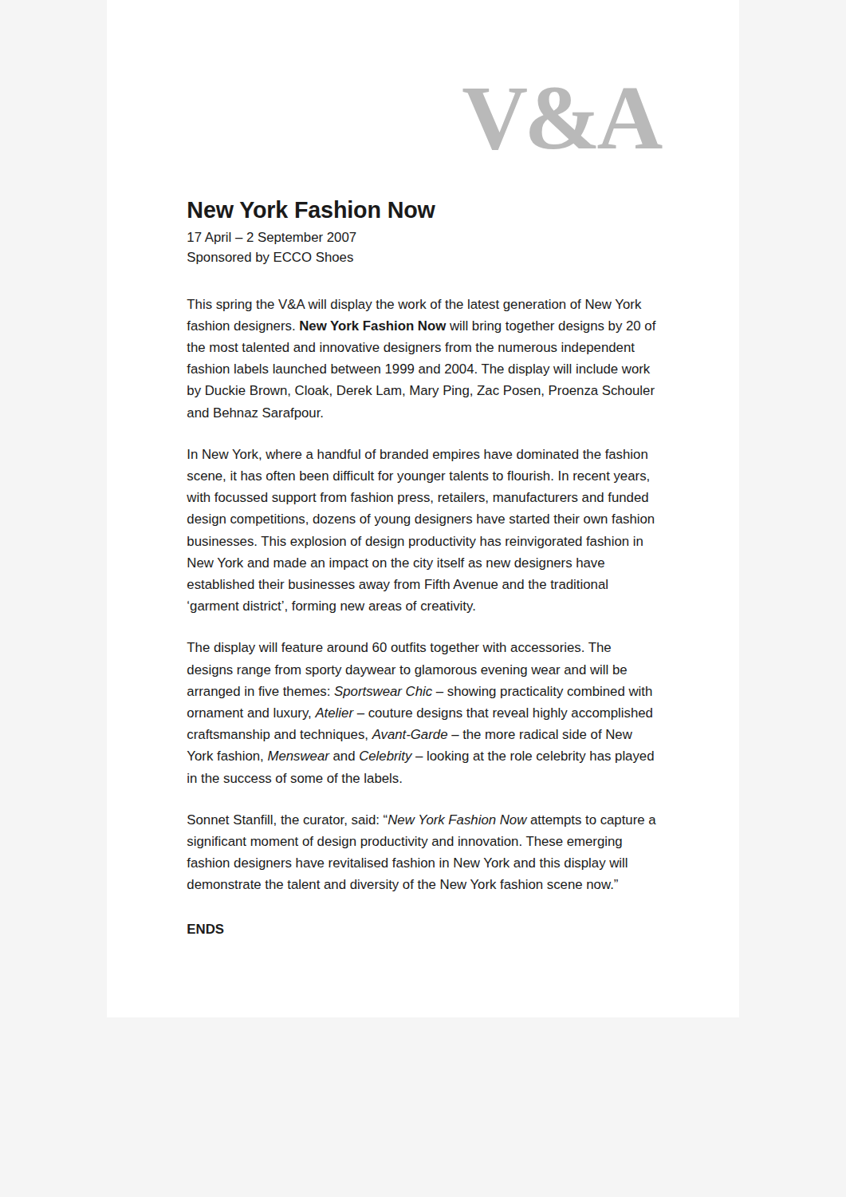V&A
New York Fashion Now
17 April – 2 September 2007
Sponsored by ECCO Shoes
This spring the V&A will display the work of the latest generation of New York fashion designers. New York Fashion Now will bring together designs by 20 of the most talented and innovative designers from the numerous independent fashion labels launched between 1999 and 2004. The display will include work by Duckie Brown, Cloak, Derek Lam, Mary Ping, Zac Posen, Proenza Schouler and Behnaz Sarafpour.
In New York, where a handful of branded empires have dominated the fashion scene, it has often been difficult for younger talents to flourish. In recent years, with focussed support from fashion press, retailers, manufacturers and funded design competitions, dozens of young designers have started their own fashion businesses. This explosion of design productivity has reinvigorated fashion in New York and made an impact on the city itself as new designers have established their businesses away from Fifth Avenue and the traditional ‘garment district’, forming new areas of creativity.
The display will feature around 60 outfits together with accessories. The designs range from sporty daywear to glamorous evening wear and will be arranged in five themes: Sportswear Chic – showing practicality combined with ornament and luxury, Atelier – couture designs that reveal highly accomplished craftsmanship and techniques, Avant-Garde – the more radical side of New York fashion, Menswear and Celebrity – looking at the role celebrity has played in the success of some of the labels.
Sonnet Stanfill, the curator, said: “New York Fashion Now attempts to capture a significant moment of design productivity and innovation. These emerging fashion designers have revitalised fashion in New York and this display will demonstrate the talent and diversity of the New York fashion scene now.”
ENDS